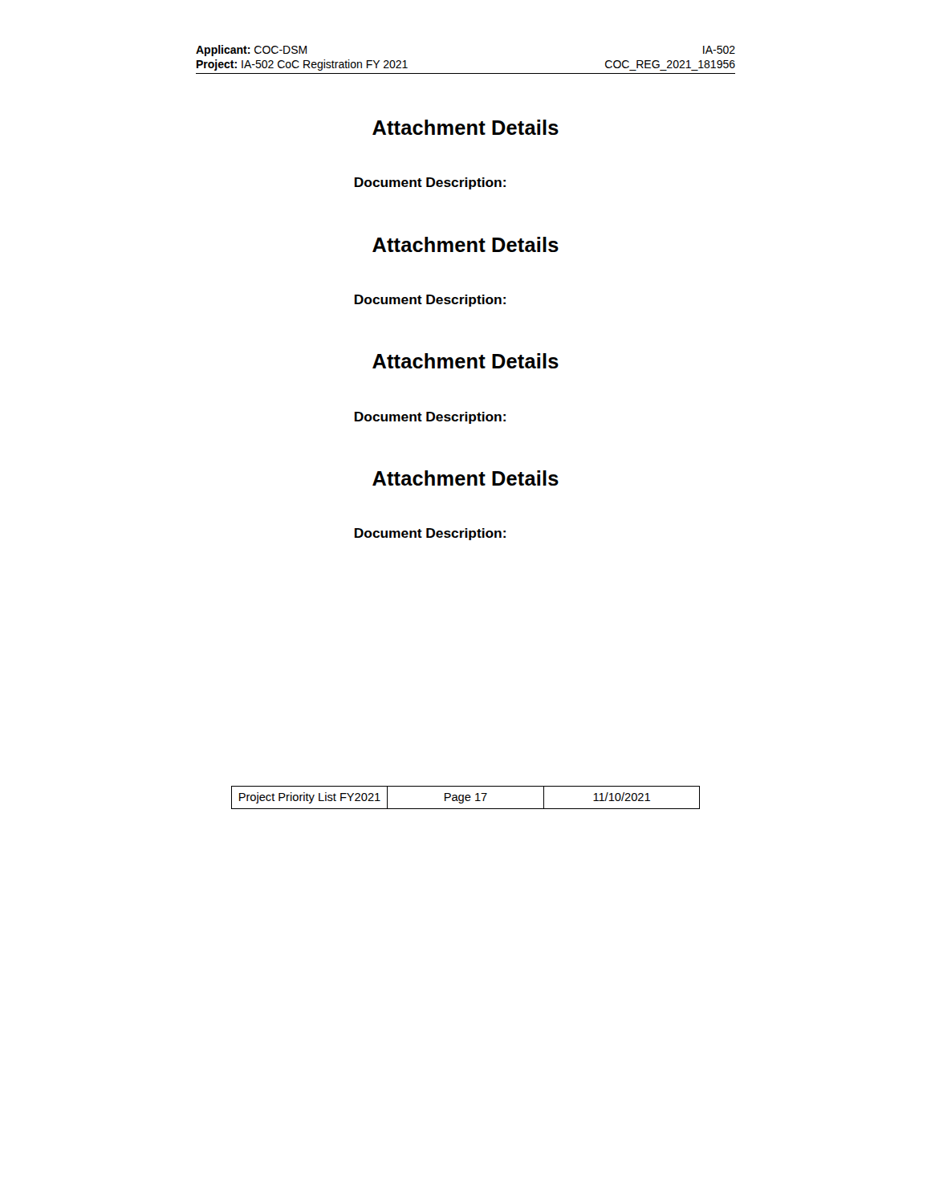Applicant: COC-DSM
IA-502
Project: IA-502 CoC Registration FY 2021
COC_REG_2021_181956
Attachment Details
Document Description:
Attachment Details
Document Description:
Attachment Details
Document Description:
Attachment Details
Document Description:
| Project Priority List FY2021 | Page 17 | 11/10/2021 |